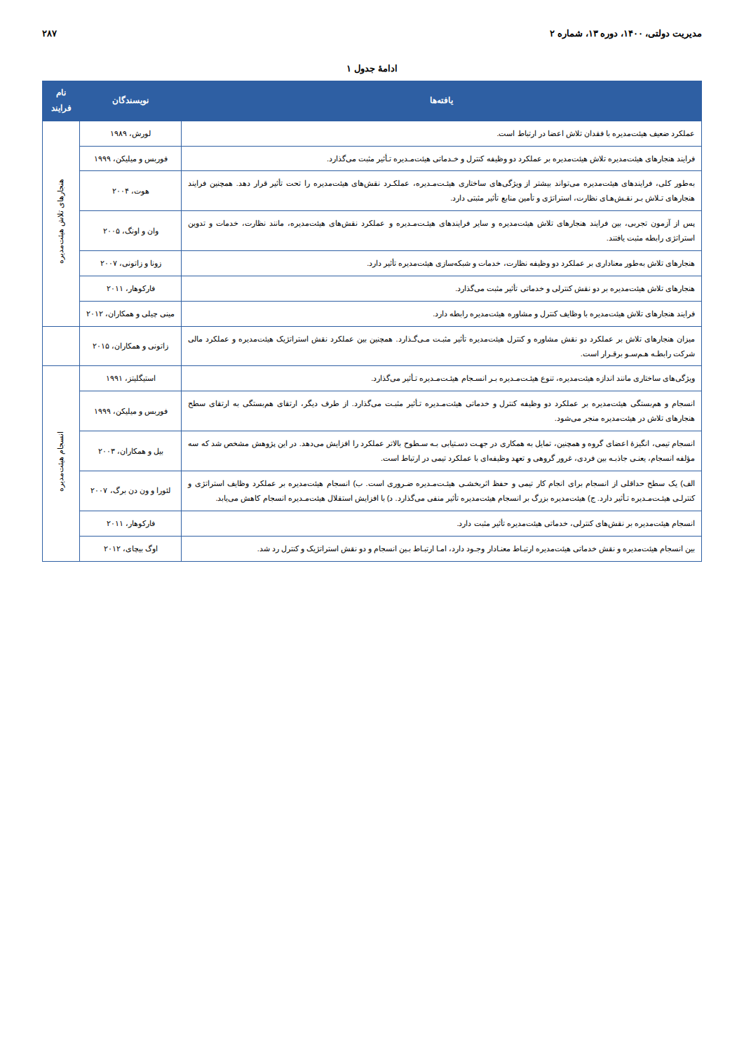مدیریت دولتی، ۱۴۰۰، دوره ۱۳، شماره ۲
۲۸۷
ادامۀ جدول ۱
| یافته‌ها | نویسندگان | نام فرایند |
| --- | --- | --- |
| عملکرد ضعیف هیئت‌مدیره با فقدان تلاش اعضا در ارتباط است. | لورش، ۱۹۸۹ | هنجارهای تلاش هیئت‌مدیره |
| فرایند هنجارهای هیئت‌مدیره تلاش هیئت‌مدیره بر عملکرد دو وظیفه کنترل و خـدماتی هیئت‌مـدیره تـأثیر مثبت می‌گذارد. | فوربس و میلیکن، ۱۹۹۹ |
| به‌طور کلی، فرایندهای هیئت‌مدیره می‌تواند بیشتر از ویژگی‌های ساختاری هیئـت‌مـدیره، عملکـرد نقش‌های هیئت‌مدیره را تحت تأثیر قرار دهد. همچنین فرایند هنجارهای تـلاش بـر نقـش‌هـای نظارت، استراتژی و تأمین منابع تأثیر مثبتی دارد. | هوت، ۲۰۰۴ |
| پس از آزمون تجربی، بین فرایند هنجارهای تلاش هیئت‌مدیره و سایر فرایندهای هیئـت‌مـدیره و عملکرد نقش‌های هیئت‌مدیره، مانند نظارت، خدمات و تدوین استراتژی رابطه مثبت یافتند. | وان و اونگ، ۲۰۰۵ |
| هنجارهای تلاش به‌طور معناداری بر عملکرد دو وظیفه نظارت، خدمات و شبکه‌سازی هیئت‌مدیره تأثیر دارد. | زونا و زاتونی، ۲۰۰۷ |
| هنجارهای تلاش هیئت‌مدیره بر دو نقش کنترلی و خدماتی تأثیر مثبت می‌گذارد. | فارکوهار، ۲۰۱۱ |
| فرایند هنجارهای تلاش هیئت‌مدیره با وظایف کنترل و مشاوره هیئت‌مدیره رابطه دارد. | مینی چیلی و همکاران، ۲۰۱۲ |
| میزان هنجارهای تلاش بر عملکرد دو نقش مشاوره و کنترل هیئت‌مدیره تأثیر مثبـت مـی‌گـذارد. همچنین بین عملکرد نقش استراتژیک هیئت‌مدیره و عملکرد مالی شرکت رابطـه هـم‌سـو برقـرار است. | زاتونی و همکاران، ۲۰۱۵ | |
| ویژگی‌های ساختاری مانند اندازه هیئت‌مدیره، تنوع هیئـت‌مـدیره بـر انسـجام هیئـت‌مـدیره تـأثیر می‌گذارد. | استیگلیتز، ۱۹۹۱ | انسجام هیئت‌مدیره |
| انسجام و هم‌بستگی هیئت‌مدیره بر عملکرد دو وظیفه کنترل و خدماتی هیئت‌مـدیره تـأثیر مثبـت می‌گذارد. از طرف دیگر، ارتقای هم‌بستگی به ارتقای سطح هنجارهای تلاش در هیئت‌مدیره منجر می‌شود. | فوربس و میلیکن، ۱۹۹۹ |
| انسجام تیمی، انگیزۀ اعضای گروه و همچنین، تمایل به همکاری در جهـت دسـتیابی بـه سـطوح بالاتر عملکرد را افزایش می‌دهد. در این پژوهش مشخص شد که سه مؤلفه انسجام، یعنـی جاذبـه بین فردی، غرور گروهی و تعهد وظیفه‌ای با عملکرد تیمی در ارتباط است. | بیل و همکاران، ۲۰۰۳ |
| الف) یک سطح حداقلی از انسجام برای انجام کار تیمی و حفظ اثربخشـی هیئـت‌مـدیره ضـروری است. ب) انسجام هیئت‌مدیره بر عملکرد وظایف استراتژی و کنترلـی هیئـت‌مـدیره تـأثیر دارد. ج) هیئت‌مدیره بزرگ بر انسجام هیئت‌مدیره تأثیر منفی می‌گذارد. د) با افزایش استقلال هیئت‌مـدیره انسجام کاهش می‌یابد. | لئورا و ون دن برگ، ۲۰۰۷ |
| انسجام هیئت‌مدیره بر نقش‌های کنترلی، خدماتی هیئت‌مدیره تأثیر مثبت دارد. | فارکوهار، ۲۰۱۱ |
| بین انسجام هیئت‌مدیره و نقش خدماتی هیئت‌مدیره ارتبـاط معنـادار وجـود دارد، امـا ارتبـاط بـین انسجام و دو نقش استراتژیک و کنترل رد شد. | اوگ بیچای، ۲۰۱۲ |